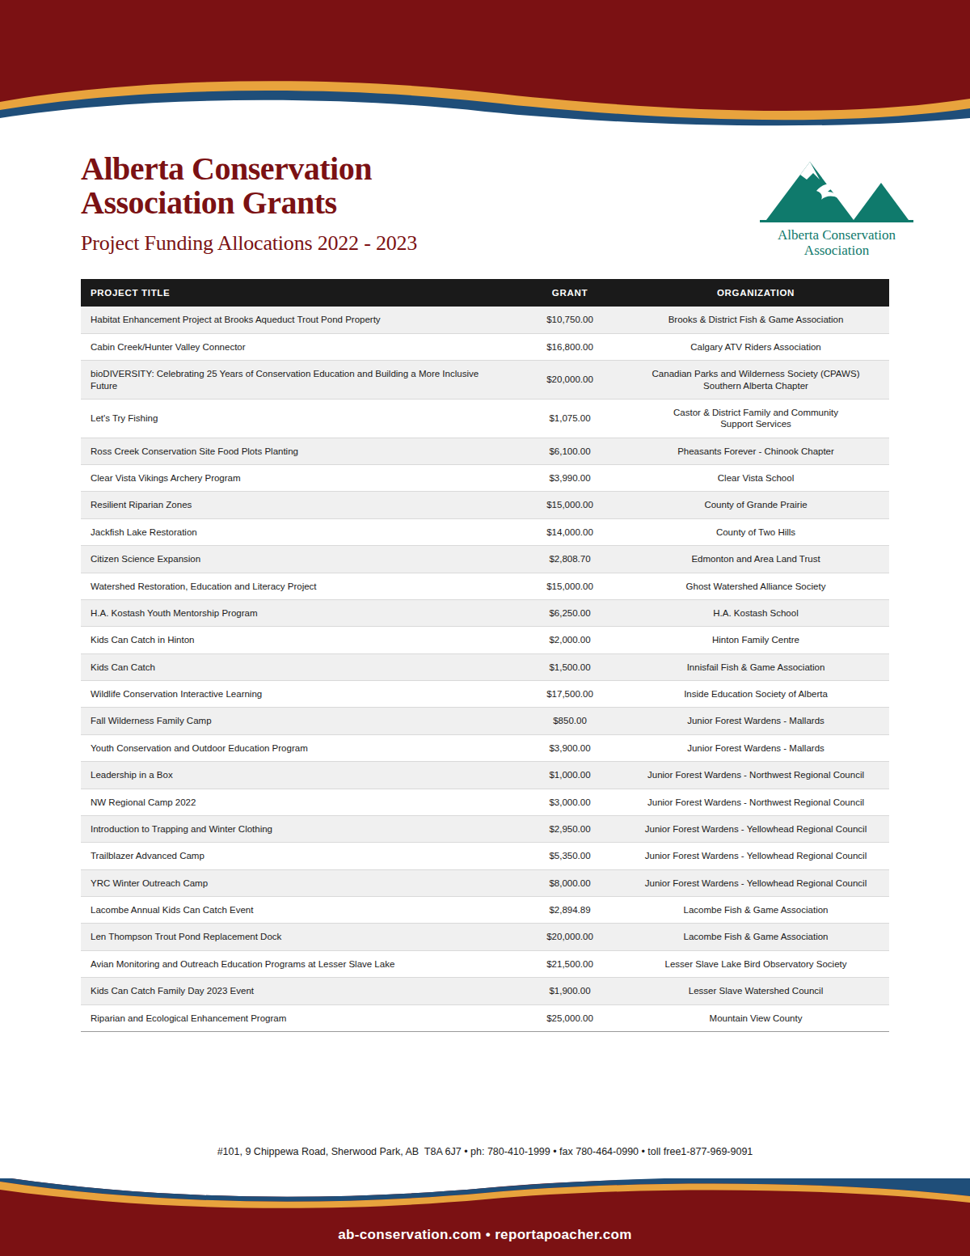Alberta Conservation
Association Grants
Project Funding Allocations 2022 - 2023
Alberta Conservation Association
| Project Title | Grant | Organization |
| --- | --- | --- |
| Habitat Enhancement Project at Brooks Aqueduct Trout Pond Property | $10,750.00 | Brooks & District Fish & Game Association |
| Cabin Creek/Hunter Valley Connector | $16,800.00 | Calgary ATV Riders Association |
| bioDIVERSITY: Celebrating 25 Years of Conservation Education and Building a More Inclusive Future | $20,000.00 | Canadian Parks and Wilderness Society (CPAWS) Southern Alberta Chapter |
| Let's Try Fishing | $1,075.00 | Castor & District Family and Community Support Services |
| Ross Creek Conservation Site Food Plots Planting | $6,100.00 | Pheasants Forever - Chinook Chapter |
| Clear Vista Vikings Archery Program | $3,990.00 | Clear Vista School |
| Resilient Riparian Zones | $15,000.00 | County of Grande Prairie |
| Jackfish Lake Restoration | $14,000.00 | County of Two Hills |
| Citizen Science Expansion | $2,808.70 | Edmonton and Area Land Trust |
| Watershed Restoration, Education and Literacy Project | $15,000.00 | Ghost Watershed Alliance Society |
| H.A. Kostash Youth Mentorship Program | $6,250.00 | H.A. Kostash School |
| Kids Can Catch in Hinton | $2,000.00 | Hinton Family Centre |
| Kids Can Catch | $1,500.00 | Innisfail Fish & Game Association |
| Wildlife Conservation Interactive Learning | $17,500.00 | Inside Education Society of Alberta |
| Fall Wilderness Family Camp | $850.00 | Junior Forest Wardens - Mallards |
| Youth Conservation and Outdoor Education Program | $3,900.00 | Junior Forest Wardens - Mallards |
| Leadership in a Box | $1,000.00 | Junior Forest Wardens - Northwest Regional Council |
| NW Regional Camp 2022 | $3,000.00 | Junior Forest Wardens - Northwest Regional Council |
| Introduction to Trapping and Winter Clothing | $2,950.00 | Junior Forest Wardens - Yellowhead Regional Council |
| Trailblazer Advanced Camp | $5,350.00 | Junior Forest Wardens - Yellowhead Regional Council |
| YRC Winter Outreach Camp | $8,000.00 | Junior Forest Wardens - Yellowhead Regional Council |
| Lacombe Annual Kids Can Catch Event | $2,894.89 | Lacombe Fish & Game Association |
| Len Thompson Trout Pond Replacement Dock | $20,000.00 | Lacombe Fish & Game Association |
| Avian Monitoring and Outreach Education Programs at Lesser Slave Lake | $21,500.00 | Lesser Slave Lake Bird Observatory Society |
| Kids Can Catch Family Day 2023 Event | $1,900.00 | Lesser Slave Watershed Council |
| Riparian and Ecological Enhancement Program | $25,000.00 | Mountain View County |
#101, 9 Chippewa Road, Sherwood Park, AB T8A 6J7 • ph: 780-410-1999 • fax 780-464-0990 • toll free1-877-969-9091
ab-conservation.com • reportapoacher.com